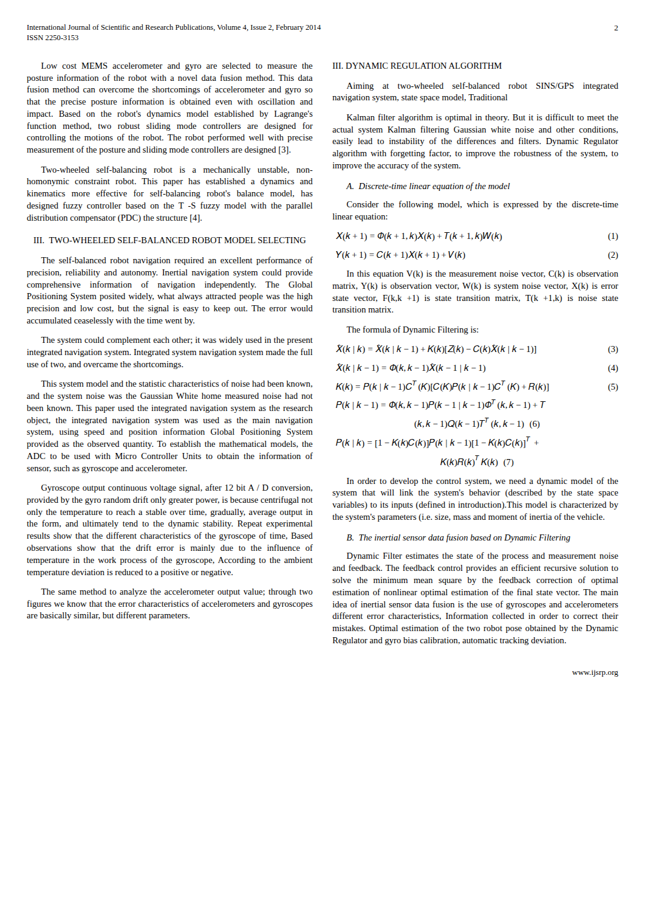International Journal of Scientific and Research Publications, Volume 4, Issue 2, February 2014
ISSN 2250-3153
2
Low cost MEMS accelerometer and gyro are selected to measure the posture information of the robot with a novel data fusion method. This data fusion method can overcome the shortcomings of accelerometer and gyro so that the precise posture information is obtained even with oscillation and impact. Based on the robot's dynamics model established by Lagrange's function method, two robust sliding mode controllers are designed for controlling the motions of the robot. The robot performed well with precise measurement of the posture and sliding mode controllers are designed [3].
Two-wheeled self-balancing robot is a mechanically unstable, non-homonymic constraint robot. This paper has established a dynamics and kinematics more effective for self-balancing robot's balance model, has designed fuzzy controller based on the T -S fuzzy model with the parallel distribution compensator (PDC) the structure [4].
III. Two-Wheeled Self-Balanced Robot Model Selecting
The self-balanced robot navigation required an excellent performance of precision, reliability and autonomy. Inertial navigation system could provide comprehensive information of navigation independently. The Global Positioning System posited widely, what always attracted people was the high precision and low cost, but the signal is easy to keep out. The error would accumulated ceaselessly with the time went by.
The system could complement each other; it was widely used in the present integrated navigation system. Integrated system navigation system made the full use of two, and overcame the shortcomings.
This system model and the statistic characteristics of noise had been known, and the system noise was the Gaussian White home measured noise had not been known. This paper used the integrated navigation system as the research object, the integrated navigation system was used as the main navigation system, using speed and position information Global Positioning System provided as the observed quantity. To establish the mathematical models, the ADC to be used with Micro Controller Units to obtain the information of sensor, such as gyroscope and accelerometer.
Gyroscope output continuous voltage signal, after 12 bit A / D conversion, provided by the gyro random drift only greater power, is because centrifugal not only the temperature to reach a stable over time, gradually, average output in the form, and ultimately tend to the dynamic stability. Repeat experimental results show that the different characteristics of the gyroscope of time, Based observations show that the drift error is mainly due to the influence of temperature in the work process of the gyroscope, According to the ambient temperature deviation is reduced to a positive or negative.
The same method to analyze the accelerometer output value; through two figures we know that the error characteristics of accelerometers and gyroscopes are basically similar, but different parameters.
III. Dynamic Regulation Algorithm
Aiming at two-wheeled self-balanced robot SINS/GPS integrated navigation system, state space model, Traditional
Kalman filter algorithm is optimal in theory. But it is difficult to meet the actual system Kalman filtering Gaussian white noise and other conditions, easily lead to instability of the differences and filters. Dynamic Regulator algorithm with forgetting factor, to improve the robustness of the system, to improve the accuracy of the system.
A. Discrete-time linear equation of the model
Consider the following model, which is expressed by the discrete-time linear equation:
X(k+1) = Φ(k+1,k) X(k) + T(k+1,k) W(k) (1)
Y(k+1) = C(k+1) X(k+1) + V(k) (2)
In this equation V(k) is the measurement noise vector, C(k) is observation matrix, Y(k) is observation vector, W(k) is system noise vector, X(k) is error state vector, F(k,k +1) is state transition matrix, T(k +1,k) is noise state transition matrix.
The formula of Dynamic Filtering is:
X̂ (k|k) = X̂ (k|k−1) + K(k) [Z(k) − C(k) X̂ (k|k−1)] (3)
X̂ (k|k−1) = Φ(k,k−1) X̂ (k−1|k−1) (4)
K(k) = P(k|k−1) CT(K) [ C(K) P(k|k−1) CT(K) + R(k) ] (5)
P(k|k−1) = Φ(k,k−1) P(k−1|k−1) ΦT(k,k−1) +T
(k,k−1) Q(k−1) TT (k,k−1) (6)
P(k|k) = [1−K(k)C(k)] P(k|k−1) [1−K(k)C(k)] T +
K(k) R(k)T K(k) (7)
In order to develop the control system, we need a dynamic model of the system that will link the system's behavior (described by the state space variables) to its inputs (defined in introduction).This model is characterized by the system's parameters (i.e. size, mass and moment of inertia of the vehicle.
B. The inertial sensor data fusion based on Dynamic Filtering
Dynamic Filter estimates the state of the process and measurement noise and feedback. The feedback control provides an efficient recursive solution to solve the minimum mean square by the feedback correction of optimal estimation of nonlinear optimal estimation of the final state vector. The main idea of inertial sensor data fusion is the use of gyroscopes and accelerometers different error characteristics, Information collected in order to correct their mistakes. Optimal estimation of the two robot pose obtained by the Dynamic Regulator and gyro bias calibration, automatic tracking deviation.
www.ijsrp.org